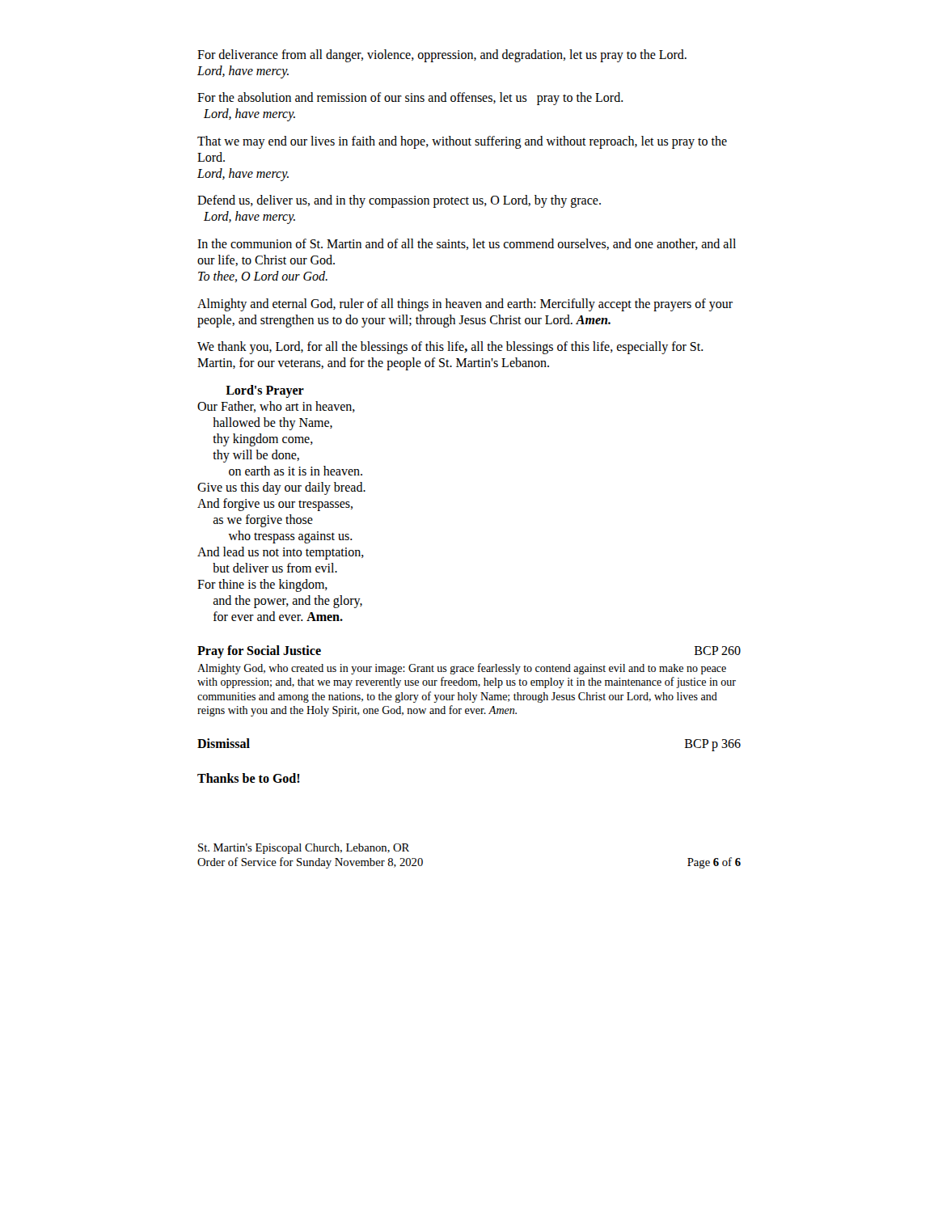For deliverance from all danger, violence, oppression, and degradation, let us pray to the Lord.
Lord, have mercy.
For the absolution and remission of our sins and offenses, let us pray to the Lord.
Lord, have mercy.
That we may end our lives in faith and hope, without suffering and without reproach, let us pray to the Lord.
Lord, have mercy.
Defend us, deliver us, and in thy compassion protect us, O Lord, by thy grace.
Lord, have mercy.
In the communion of St. Martin and of all the saints, let us commend ourselves, and one another, and all our life, to Christ our God.
To thee, O Lord our God.
Almighty and eternal God, ruler of all things in heaven and earth: Mercifully accept the prayers of your people, and strengthen us to do your will; through Jesus Christ our Lord. Amen.
We thank you, Lord, for all the blessings of this life, all the blessings of this life, especially for St. Martin, for our veterans, and for the people of St. Martin's Lebanon.
Lord's Prayer
Our Father, who art in heaven,
hallowed be thy Name,
thy kingdom come,
thy will be done,
on earth as it is in heaven.
Give us this day our daily bread.
And forgive us our trespasses,
as we forgive those
who trespass against us.
And lead us not into temptation,
but deliver us from evil.
For thine is the kingdom,
and the power, and the glory,
for ever and ever. Amen.
Pray for Social Justice BCP 260
Almighty God, who created us in your image: Grant us grace fearlessly to contend against evil and to make no peace with oppression; and, that we may reverently use our freedom, help us to employ it in the maintenance of justice in our communities and among the nations, to the glory of your holy Name; through Jesus Christ our Lord, who lives and reigns with you and the Holy Spirit, one God, now and for ever. Amen.
Dismissal BCP p 366
Thanks be to God!
St. Martin's Episcopal Church, Lebanon, OR
Order of Service for Sunday November 8, 2020
Page 6 of 6